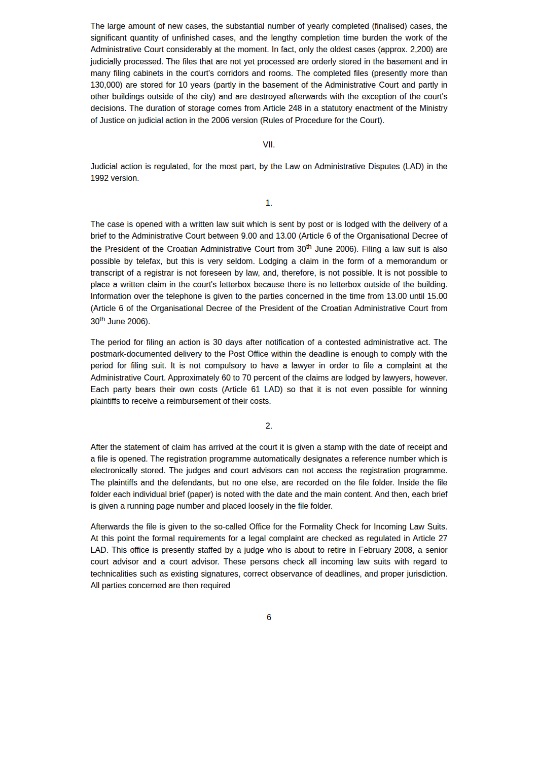The large amount of new cases, the substantial number of yearly completed (finalised) cases, the significant quantity of unfinished cases, and the lengthy completion time burden the work of the Administrative Court considerably at the moment. In fact, only the oldest cases (approx. 2,200) are judicially processed. The files that are not yet processed are orderly stored in the basement and in many filing cabinets in the court's corridors and rooms. The completed files (presently more than 130,000) are stored for 10 years (partly in the basement of the Administrative Court and partly in other buildings outside of the city) and are destroyed afterwards with the exception of the court's decisions. The duration of storage comes from Article 248 in a statutory enactment of the Ministry of Justice on judicial action in the 2006 version (Rules of Procedure for the Court).
VII.
Judicial action is regulated, for the most part, by the Law on Administrative Disputes (LAD) in the 1992 version.
1.
The case is opened with a written law suit which is sent by post or is lodged with the delivery of a brief to the Administrative Court between 9.00 and 13.00 (Article 6 of the Organisational Decree of the President of the Croatian Administrative Court from 30th June 2006). Filing a law suit is also possible by telefax, but this is very seldom. Lodging a claim in the form of a memorandum or transcript of a registrar is not foreseen by law, and, therefore, is not possible. It is not possible to place a written claim in the court's letterbox because there is no letterbox outside of the building. Information over the telephone is given to the parties concerned in the time from 13.00 until 15.00 (Article 6 of the Organisational Decree of the President of the Croatian Administrative Court from 30th June 2006).
The period for filing an action is 30 days after notification of a contested administrative act. The postmark-documented delivery to the Post Office within the deadline is enough to comply with the period for filing suit. It is not compulsory to have a lawyer in order to file a complaint at the Administrative Court. Approximately 60 to 70 percent of the claims are lodged by lawyers, however. Each party bears their own costs (Article 61 LAD) so that it is not even possible for winning plaintiffs to receive a reimbursement of their costs.
2.
After the statement of claim has arrived at the court it is given a stamp with the date of receipt and a file is opened. The registration programme automatically designates a reference number which is electronically stored. The judges and court advisors can not access the registration programme. The plaintiffs and the defendants, but no one else, are recorded on the file folder. Inside the file folder each individual brief (paper) is noted with the date and the main content. And then, each brief is given a running page number and placed loosely in the file folder.
Afterwards the file is given to the so-called Office for the Formality Check for Incoming Law Suits. At this point the formal requirements for a legal complaint are checked as regulated in Article 27 LAD. This office is presently staffed by a judge who is about to retire in February 2008, a senior court advisor and a court advisor. These persons check all incoming law suits with regard to technicalities such as existing signatures, correct observance of deadlines, and proper jurisdiction. All parties concerned are then required
6